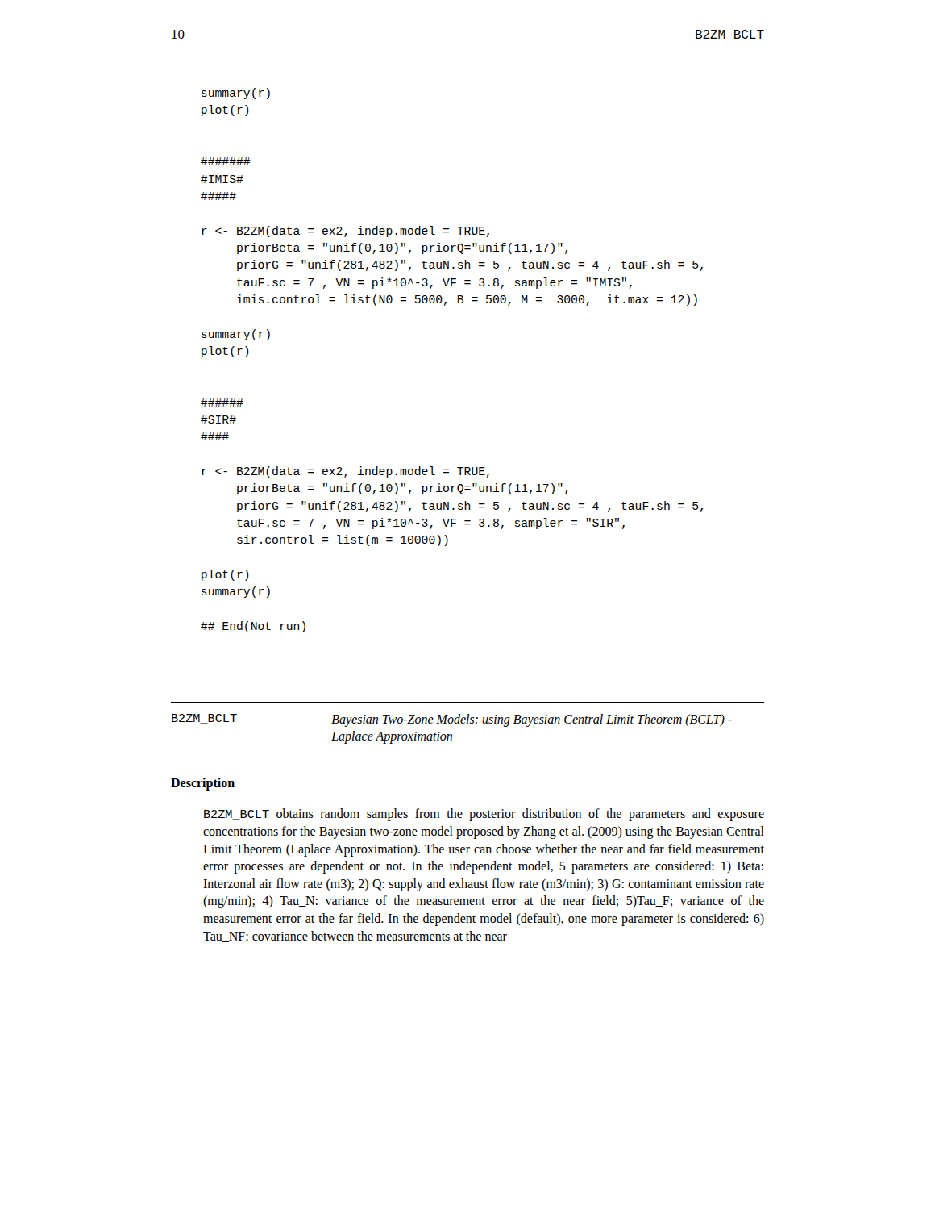10 B2ZM_BCLT
summary(r)
plot(r)


#######
#IMIS#
#####

r <- B2ZM(data = ex2, indep.model = TRUE,
     priorBeta = "unif(0,10)", priorQ="unif(11,17)",
     priorG = "unif(281,482)", tauN.sh = 5 , tauN.sc = 4 , tauF.sh = 5,
     tauF.sc = 7 , VN = pi*10^-3, VF = 3.8, sampler = "IMIS",
     imis.control = list(N0 = 5000, B = 500, M =  3000,  it.max = 12))

summary(r)
plot(r)


######
#SIR#
####

r <- B2ZM(data = ex2, indep.model = TRUE,
     priorBeta = "unif(0,10)", priorQ="unif(11,17)",
     priorG = "unif(281,482)", tauN.sh = 5 , tauN.sc = 4 , tauF.sh = 5,
     tauF.sc = 7 , VN = pi*10^-3, VF = 3.8, sampler = "SIR",
     sir.control = list(m = 10000))

plot(r)
summary(r)

## End(Not run)
B2ZM_BCLT Bayesian Two-Zone Models: using Bayesian Central Limit Theorem (BCLT) - Laplace Approximation
Description
B2ZM_BCLT obtains random samples from the posterior distribution of the parameters and exposure concentrations for the Bayesian two-zone model proposed by Zhang et al. (2009) using the Bayesian Central Limit Theorem (Laplace Approximation). The user can choose whether the near and far field measurement error processes are dependent or not. In the independent model, 5 parameters are considered: 1) Beta: Interzonal air flow rate (m3); 2) Q: supply and exhaust flow rate (m3/min); 3) G: contaminant emission rate (mg/min); 4) Tau_N: variance of the measurement error at the near field; 5)Tau_F; variance of the measurement error at the far field. In the dependent model (default), one more parameter is considered: 6) Tau_NF: covariance between the measurements at the near